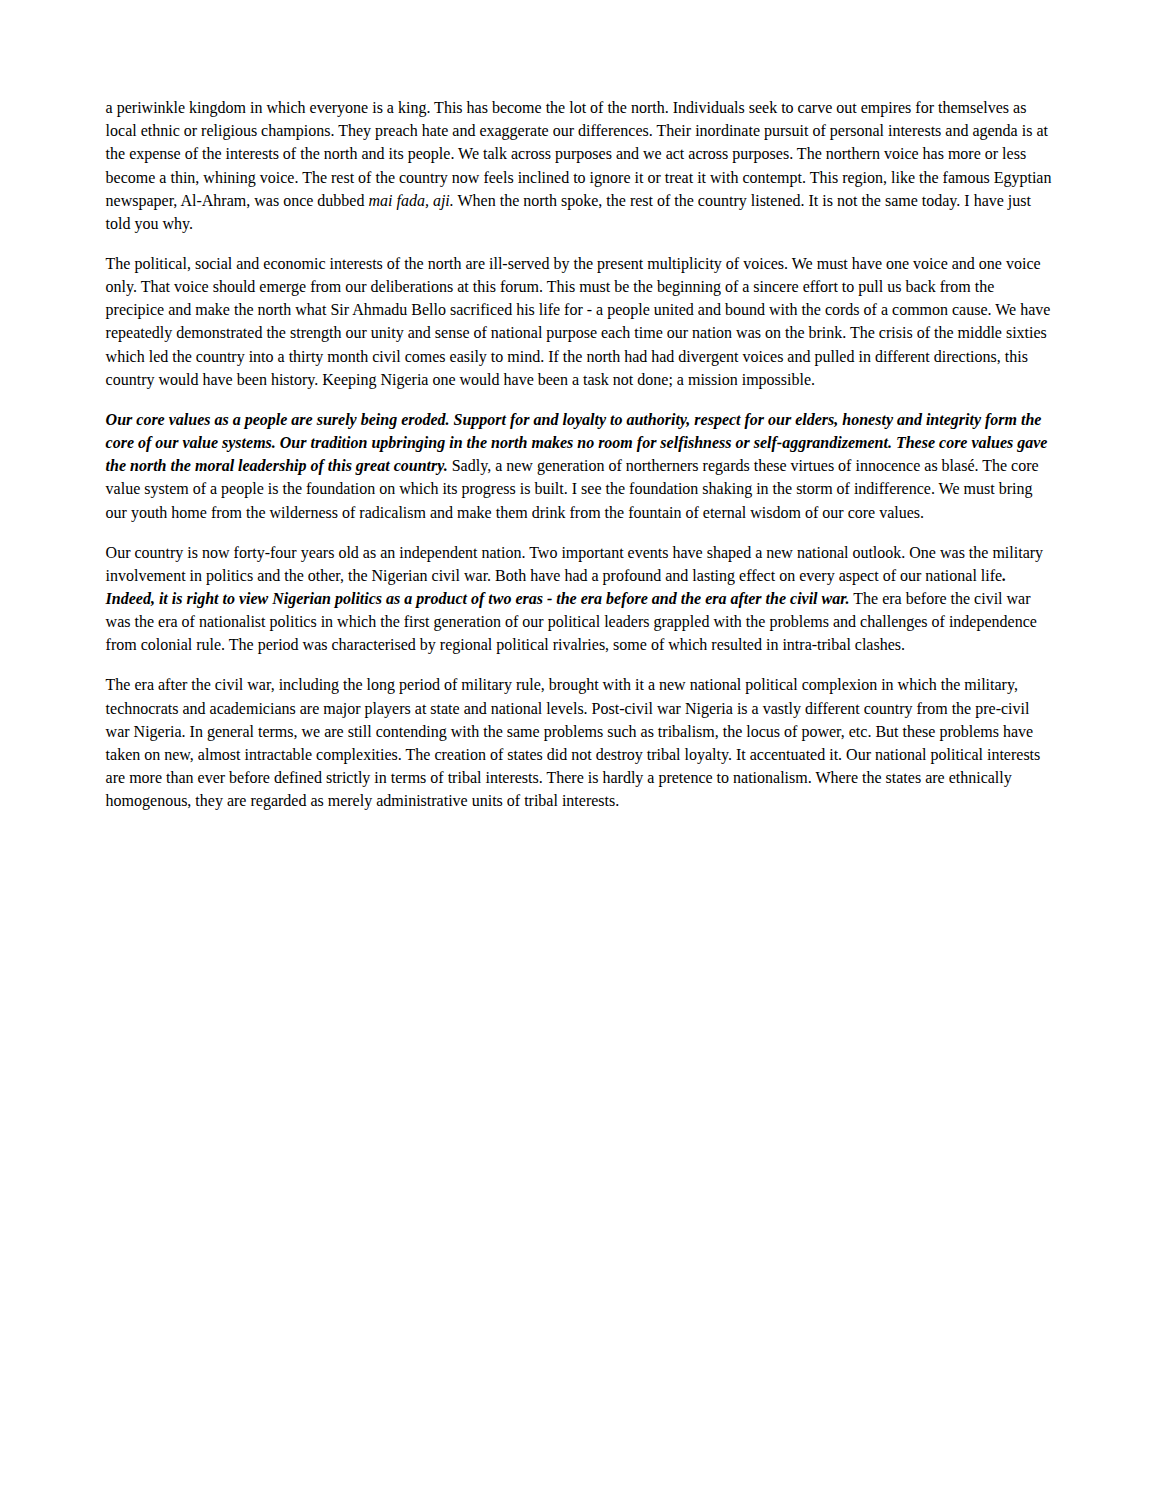a periwinkle kingdom in which everyone is a king. This has become the lot of the north. Individuals seek to carve out empires for themselves as local ethnic or religious champions. They preach hate and exaggerate our differences. Their inordinate pursuit of personal interests and agenda is at the expense of the interests of the north and its people. We talk across purposes and we act across purposes. The northern voice has more or less become a thin, whining voice. The rest of the country now feels inclined to ignore it or treat it with contempt. This region, like the famous Egyptian newspaper, Al-Ahram, was once dubbed mai fada, aji. When the north spoke, the rest of the country listened. It is not the same today. I have just told you why.
The political, social and economic interests of the north are ill-served by the present multiplicity of voices. We must have one voice and one voice only. That voice should emerge from our deliberations at this forum. This must be the beginning of a sincere effort to pull us back from the precipice and make the north what Sir Ahmadu Bello sacrificed his life for - a people united and bound with the cords of a common cause. We have repeatedly demonstrated the strength our unity and sense of national purpose each time our nation was on the brink. The crisis of the middle sixties which led the country into a thirty month civil comes easily to mind. If the north had had divergent voices and pulled in different directions, this country would have been history. Keeping Nigeria one would have been a task not done; a mission impossible.
Our core values as a people are surely being eroded. Support for and loyalty to authority, respect for our elders, honesty and integrity form the core of our value systems. Our tradition upbringing in the north makes no room for selfishness or self-aggrandizement. These core values gave the north the moral leadership of this great country. Sadly, a new generation of northerners regards these virtues of innocence as blasé. The core value system of a people is the foundation on which its progress is built. I see the foundation shaking in the storm of indifference. We must bring our youth home from the wilderness of radicalism and make them drink from the fountain of eternal wisdom of our core values.
Our country is now forty-four years old as an independent nation. Two important events have shaped a new national outlook. One was the military involvement in politics and the other, the Nigerian civil war. Both have had a profound and lasting effect on every aspect of our national life. Indeed, it is right to view Nigerian politics as a product of two eras - the era before and the era after the civil war. The era before the civil war was the era of nationalist politics in which the first generation of our political leaders grappled with the problems and challenges of independence from colonial rule. The period was characterised by regional political rivalries, some of which resulted in intra-tribal clashes.
The era after the civil war, including the long period of military rule, brought with it a new national political complexion in which the military, technocrats and academicians are major players at state and national levels. Post-civil war Nigeria is a vastly different country from the pre-civil war Nigeria. In general terms, we are still contending with the same problems such as tribalism, the locus of power, etc. But these problems have taken on new, almost intractable complexities. The creation of states did not destroy tribal loyalty. It accentuated it. Our national political interests are more than ever before defined strictly in terms of tribal interests. There is hardly a pretence to nationalism. Where the states are ethnically homogenous, they are regarded as merely administrative units of tribal interests.